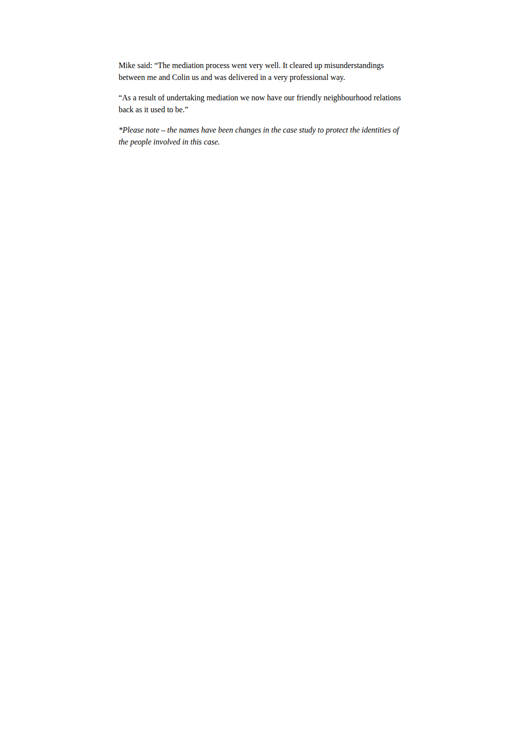Mike said: “The mediation process went very well. It cleared up misunderstandings between me and Colin us and was delivered in a very professional way.
“As a result of undertaking mediation we now have our friendly neighbourhood relations back as it used to be.”
*Please note – the names have been changes in the case study to protect the identities of the people involved in this case.